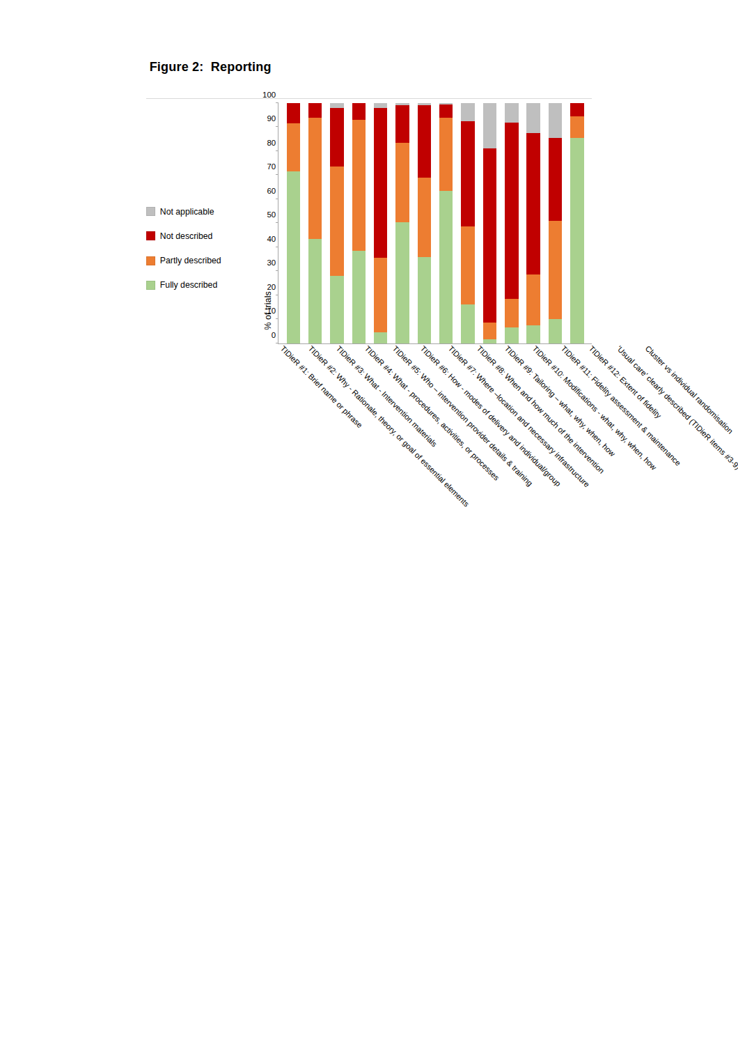Figure 2: Reporting
Not applicable
Not described
Partly described
Fully described
% of trials
0
10
20
30
40
50
60
70
80
90
100
TIDieR #1: Brief name or phrase
TIDieR #2: Why - Rationale, theory, or goal of essential elements
TIDieR #3: What - Intervention materials
TIDieR #4: What - procedures, activities, or processes
TIDieR #5: Who – intervention provider details & training
TIDieR #6: How - modes of delivery and individual/group
TIDieR #7: Where –location and necessary infrastructure
TIDieR #8: When and how much of the intervention
TIDieR #9: Tailoring – what, why, when, how
TIDieR #10: Modifications - what, why, when, how
TIDieR #11: Fidelity assessment & maintenance
TIDieR #12: Extent of fidelity
'Usual care' clearly described (TIDieR items #3-9)
Cluster vs individual randomisation